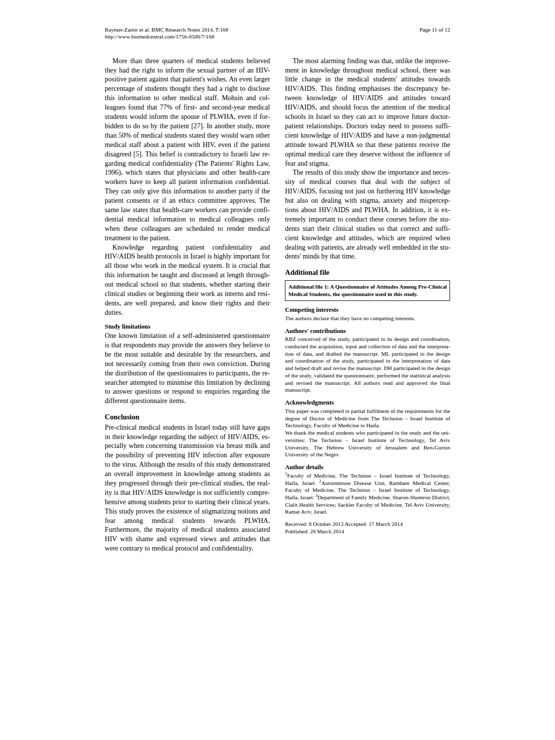Baytner-Zamir et al. BMC Research Notes 2014, 7:168
http://www.biomedcentral.com/1756-0500/7/168
Page 11 of 12
More than three quarters of medical students believed they had the right to inform the sexual partner of an HIV-positive patient against that patient's wishes. An even larger percentage of students thought they had a right to disclose this information to other medical staff. Mohsin and colleagues found that 77% of first- and second-year medical students would inform the spouse of PLWHA, even if forbidden to do so by the patient [27]. In another study, more than 50% of medical students stated they would warn other medical staff about a patient with HIV, even if the patient disagreed [5]. This belief is contradictory to Israeli law regarding medical confidentiality (The Patients' Rights Law, 1996), which states that physicians and other health-care workers have to keep all patient information confidential. They can only give this information to another party if the patient consents or if an ethics committee approves. The same law states that health-care workers can provide confidential medical information to medical colleagues only when these colleagues are scheduled to render medical treatment to the patient.
Knowledge regarding patient confidentiality and HIV/AIDS health protocols in Israel is highly important for all those who work in the medical system. It is crucial that this information be taught and discussed at length throughout medical school so that students, whether starting their clinical studies or beginning their work as interns and residents, are well prepared, and know their rights and their duties.
Study limitations
One known limitation of a self-administered questionnaire is that respondents may provide the answers they believe to be the most suitable and desirable by the researchers, and not necessarily coming from their own conviction. During the distribution of the questionnaires to participants, the researcher attempted to minimise this limitation by declining to answer questions or respond to enquiries regarding the different questionnaire items.
Conclusion
Pre-clinical medical students in Israel today still have gaps in their knowledge regarding the subject of HIV/AIDS, especially when concerning transmission via breast milk and the possibility of preventing HIV infection after exposure to the virus. Although the results of this study demonstrated an overall improvement in knowledge among students as they progressed through their pre-clinical studies, the reality is that HIV/AIDS knowledge is not sufficiently comprehensive among students prior to starting their clinical years. This study proves the existence of stigmatizing notions and fear among medical students towards PLWHA. Furthermore, the majority of medical students associated HIV with shame and expressed views and attitudes that were contrary to medical protocol and confidentiality.
The most alarming finding was that, unlike the improvement in knowledge throughout medical school, there was little change in the medical students' attitudes towards HIV/AIDS. This finding emphasises the discrepancy between knowledge of HIV/AIDS and attitudes toward HIV/AIDS, and should focus the attention of the medical schools in Israel so they can act to improve future doctor-patient relationships. Doctors today need to possess sufficient knowledge of HIV/AIDS and have a non-judgmental attitude toward PLWHA so that these patients receive the optimal medical care they deserve without the influence of fear and stigma.
The results of this study show the importance and necessity of medical courses that deal with the subject of HIV/AIDS, focusing not just on furthering HIV knowledge but also on dealing with stigma, anxiety and misperceptions about HIV/AIDS and PLWHA. In addition, it is extremely important to conduct these courses before the students start their clinical studies so that correct and sufficient knowledge and attitudes, which are required when dealing with patients, are already well embedded in the students' minds by that time.
Additional file
Additional file 1: A Questionnaire of Attitudes Among Pre-Clinical Medical Students, the questionnaire used in this study.
Competing interests
The authors declare that they have no competing interests.
Authors' contributions
RBZ conceived of the study, participated in its design and coordination, conducted the acquisition, input and collection of data and the interpretation of data, and drafted the manuscript. ML participated in the design and coordination of the study, participated in the interpretation of data and helped draft and revise the manuscript. DH participated in the design of the study, validated the questionnaire, performed the statistical analysis and revised the manuscript. All authors read and approved the final manuscript.
Acknowledgments
This paper was completed in partial fulfilment of the requirements for the degree of Doctor of Medicine from The Technion – Israel Institute of Technology, Faculty of Medicine in Haifa.
We thank the medical students who participated in the study and the universities: The Technion – Israel Institute of Technology, Tel Aviv University, The Hebrew University of Jerusalem and Ben-Gurion University of the Negev.
Author details
1Faculty of Medicine, The Technion – Israel Institute of Technology, Haifa, Israel. 2Autoimmune Disease Unit, Rambam Medical Center, Faculty of Medicine, The Technion – Israel Institute of Technology, Haifa, Israel. 3Department of Family Medicine, Sharon-Shomron District, Clalit Health Services; Sackler Faculty of Medicine, Tel Aviv University, Ramat Aviv, Israel.
Received: 8 October 2013 Accepted: 17 March 2014
Published: 20 March 2014